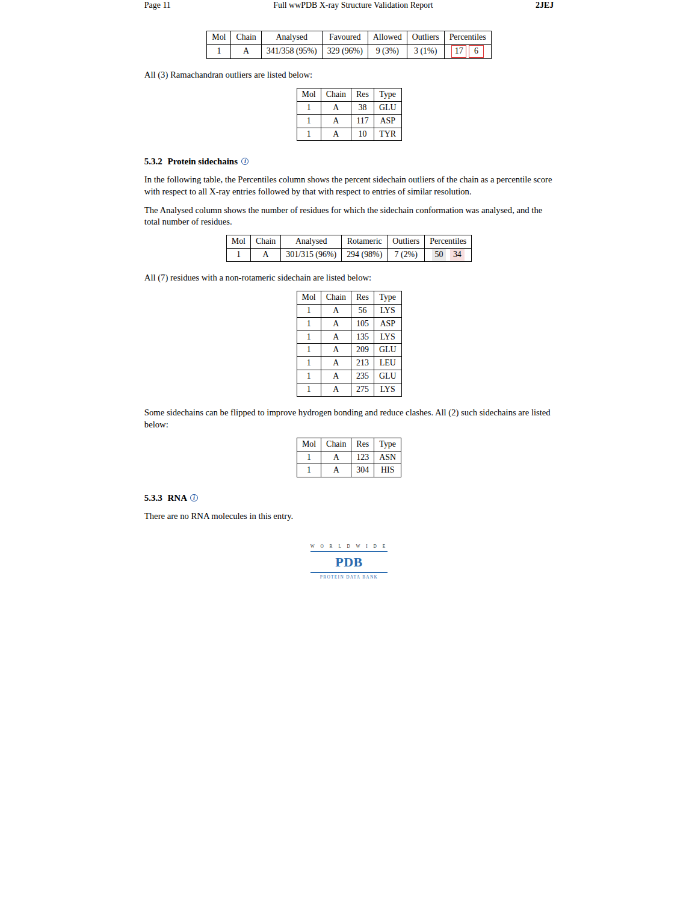Page 11 Full wwPDB X-ray Structure Validation Report 2JEJ
| Mol | Chain | Analysed | Favoured | Allowed | Outliers | Percentiles |
| --- | --- | --- | --- | --- | --- | --- |
| 1 | A | 341/358 (95%) | 329 (96%) | 9 (3%) | 3 (1%) | 17 6 |
All (3) Ramachandran outliers are listed below:
| Mol | Chain | Res | Type |
| --- | --- | --- | --- |
| 1 | A | 38 | GLU |
| 1 | A | 117 | ASP |
| 1 | A | 10 | TYR |
5.3.2 Protein sidechains i
In the following table, the Percentiles column shows the percent sidechain outliers of the chain as a percentile score with respect to all X-ray entries followed by that with respect to entries of similar resolution.
The Analysed column shows the number of residues for which the sidechain conformation was analysed, and the total number of residues.
| Mol | Chain | Analysed | Rotameric | Outliers | Percentiles |
| --- | --- | --- | --- | --- | --- |
| 1 | A | 301/315 (96%) | 294 (98%) | 7 (2%) | 50 34 |
All (7) residues with a non-rotameric sidechain are listed below:
| Mol | Chain | Res | Type |
| --- | --- | --- | --- |
| 1 | A | 56 | LYS |
| 1 | A | 105 | ASP |
| 1 | A | 135 | LYS |
| 1 | A | 209 | GLU |
| 1 | A | 213 | LEU |
| 1 | A | 235 | GLU |
| 1 | A | 275 | LYS |
Some sidechains can be flipped to improve hydrogen bonding and reduce clashes. All (2) such sidechains are listed below:
| Mol | Chain | Res | Type |
| --- | --- | --- | --- |
| 1 | A | 123 | ASN |
| 1 | A | 304 | HIS |
5.3.3 RNA i
There are no RNA molecules in this entry.
W O R L D W I D E
PDB
PROTEIN DATA BANK